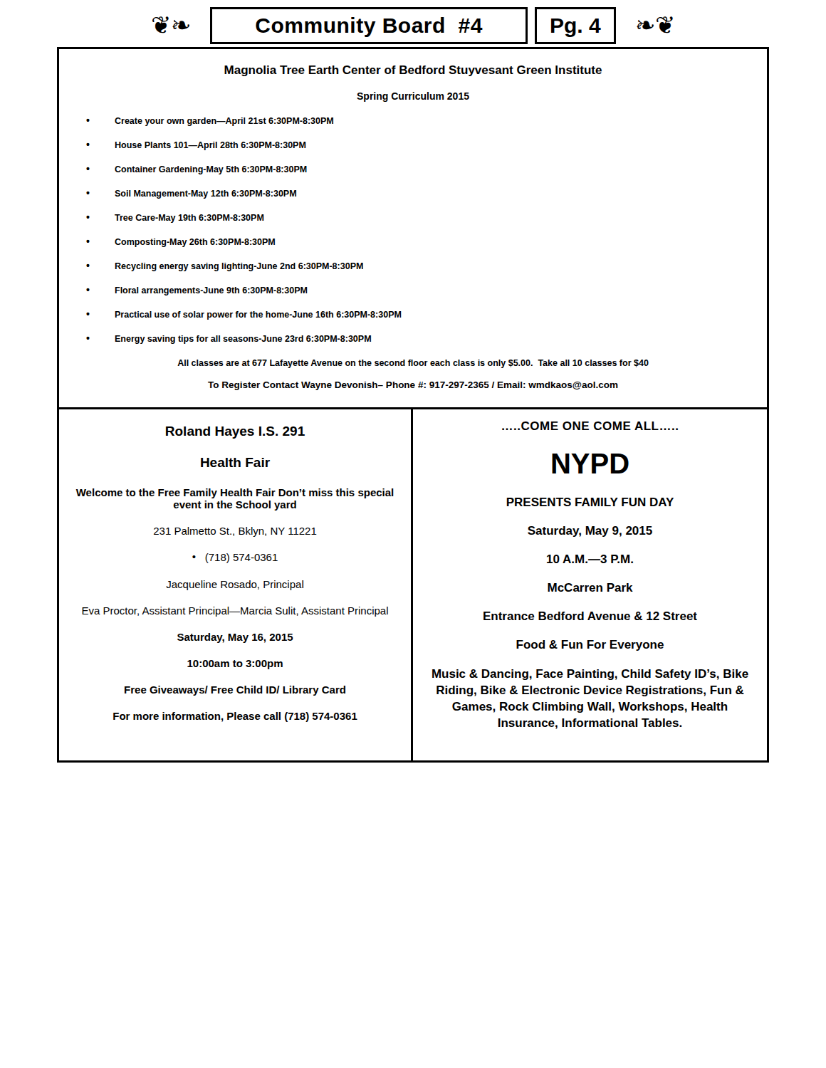❦❧
Community Board #4
Pg. 4
❧❦
Magnolia Tree Earth Center of Bedford Stuyvesant Green Institute
Spring Curriculum 2015
Create your own garden—April 21st 6:30PM-8:30PM
House Plants 101—April 28th 6:30PM-8:30PM
Container Gardening-May 5th 6:30PM-8:30PM
Soil Management-May 12th 6:30PM-8:30PM
Tree Care-May 19th 6:30PM-8:30PM
Composting-May 26th 6:30PM-8:30PM
Recycling energy saving lighting-June 2nd 6:30PM-8:30PM
Floral arrangements-June 9th 6:30PM-8:30PM
Practical use of solar power for the home-June 16th 6:30PM-8:30PM
Energy saving tips for all seasons-June 23rd 6:30PM-8:30PM
All classes are at 677 Lafayette Avenue on the second floor each class is only $5.00. Take all 10 classes for $40
To Register Contact Wayne Devonish– Phone #: 917-297-2365 / Email: wmdkaos@aol.com
Roland Hayes I.S. 291
Health Fair
Welcome to the Free Family Health Fair Don’t miss this special event in the School yard
231 Palmetto St., Bklyn, NY 11221
(718) 574-0361
Jacqueline Rosado, Principal
Eva Proctor, Assistant Principal—Marcia Sulit, Assistant Principal
Saturday, May 16, 2015
10:00am to 3:00pm
Free Giveaways/ Free Child ID/ Library Card
For more information, Please call (718) 574-0361
…..COME ONE COME ALL…..
NYPD
PRESENTS FAMILY FUN DAY
Saturday, May 9, 2015
10 A.M.—3 P.M.
McCarren Park
Entrance Bedford Avenue & 12 Street
Food & Fun For Everyone
Music & Dancing, Face Painting, Child Safety ID’s, Bike Riding, Bike & Electronic Device Registrations, Fun & Games, Rock Climbing Wall, Workshops, Health Insurance, Informational Tables.